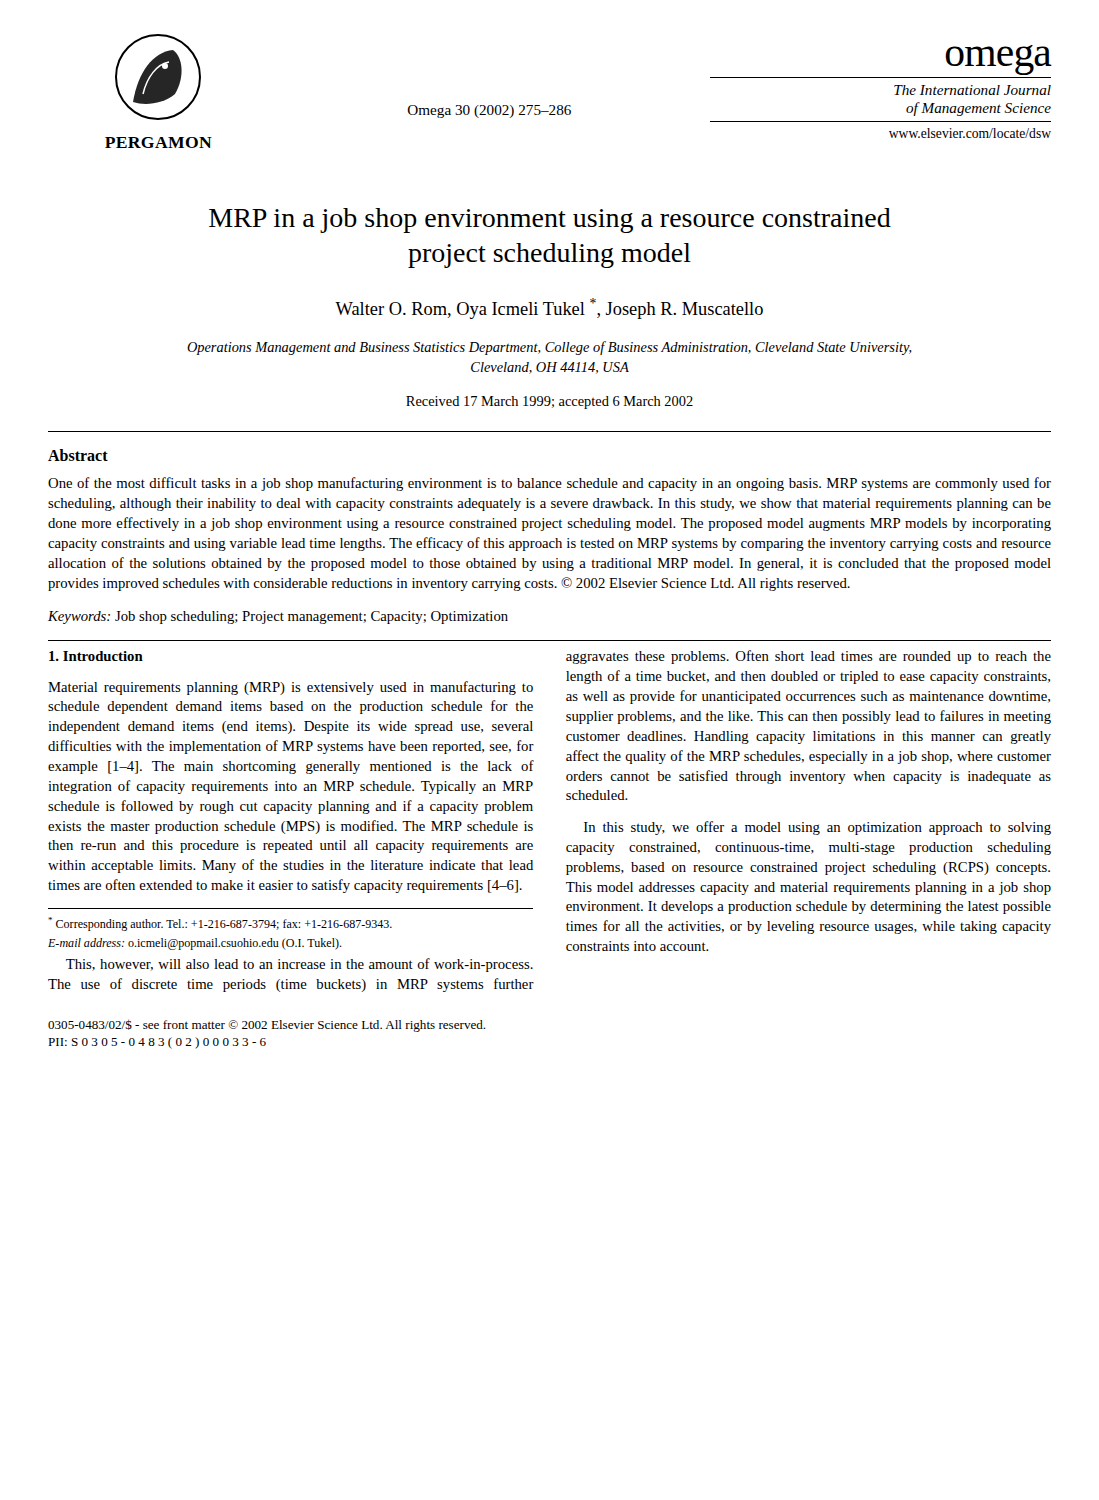PERGAMON
Omega 30 (2002) 275–286
omega
The International Journal
of Management Science
www.elsevier.com/locate/dsw
MRP in a job shop environment using a resource constrained
project scheduling model
Walter O. Rom, Oya Icmeli Tukel *, Joseph R. Muscatello
Operations Management and Business Statistics Department, College of Business Administration, Cleveland State University,
Cleveland, OH 44114, USA
Received 17 March 1999; accepted 6 March 2002
Abstract
One of the most difficult tasks in a job shop manufacturing environment is to balance schedule and capacity in an ongoing basis. MRP systems are commonly used for scheduling, although their inability to deal with capacity constraints adequately is a severe drawback. In this study, we show that material requirements planning can be done more effectively in a job shop environment using a resource constrained project scheduling model. The proposed model augments MRP models by incorporating capacity constraints and using variable lead time lengths. The efficacy of this approach is tested on MRP systems by comparing the inventory carrying costs and resource allocation of the solutions obtained by the proposed model to those obtained by using a traditional MRP model. In general, it is concluded that the proposed model provides improved schedules with considerable reductions in inventory carrying costs. © 2002 Elsevier Science Ltd. All rights reserved.
Keywords: Job shop scheduling; Project management; Capacity; Optimization
1. Introduction
Material requirements planning (MRP) is extensively used in manufacturing to schedule dependent demand items based on the production schedule for the independent demand items (end items). Despite its wide spread use, several difficulties with the implementation of MRP systems have been reported, see, for example [1–4]. The main shortcoming generally mentioned is the lack of integration of capacity requirements into an MRP schedule. Typically an MRP schedule is followed by rough cut capacity planning and if a capacity problem exists the master production schedule (MPS) is modified. The MRP schedule is then re-run and this procedure is repeated until all capacity requirements are within acceptable limits. Many of the studies in the literature indicate that lead times are often extended to make it easier to satisfy capacity requirements [4–6].
* Corresponding author. Tel.: +1-216-687-3794; fax: +1-216-687-9343.
E-mail address: o.icmeli@popmail.csuohio.edu (O.I. Tukel).
This, however, will also lead to an increase in the amount of work-in-process. The use of discrete time periods (time buckets) in MRP systems further aggravates these problems. Often short lead times are rounded up to reach the length of a time bucket, and then doubled or tripled to ease capacity constraints, as well as provide for unanticipated occurrences such as maintenance downtime, supplier problems, and the like. This can then possibly lead to failures in meeting customer deadlines. Handling capacity limitations in this manner can greatly affect the quality of the MRP schedules, especially in a job shop, where customer orders cannot be satisfied through inventory when capacity is inadequate as scheduled.
In this study, we offer a model using an optimization approach to solving capacity constrained, continuous-time, multi-stage production scheduling problems, based on resource constrained project scheduling (RCPS) concepts. This model addresses capacity and material requirements planning in a job shop environment. It develops a production schedule by determining the latest possible times for all the activities, or by leveling resource usages, while taking capacity constraints into account.
0305-0483/02/$ - see front matter © 2002 Elsevier Science Ltd. All rights reserved.
PII: S 0 3 0 5 - 0 4 8 3 ( 0 2 ) 0 0 0 3 3 - 6